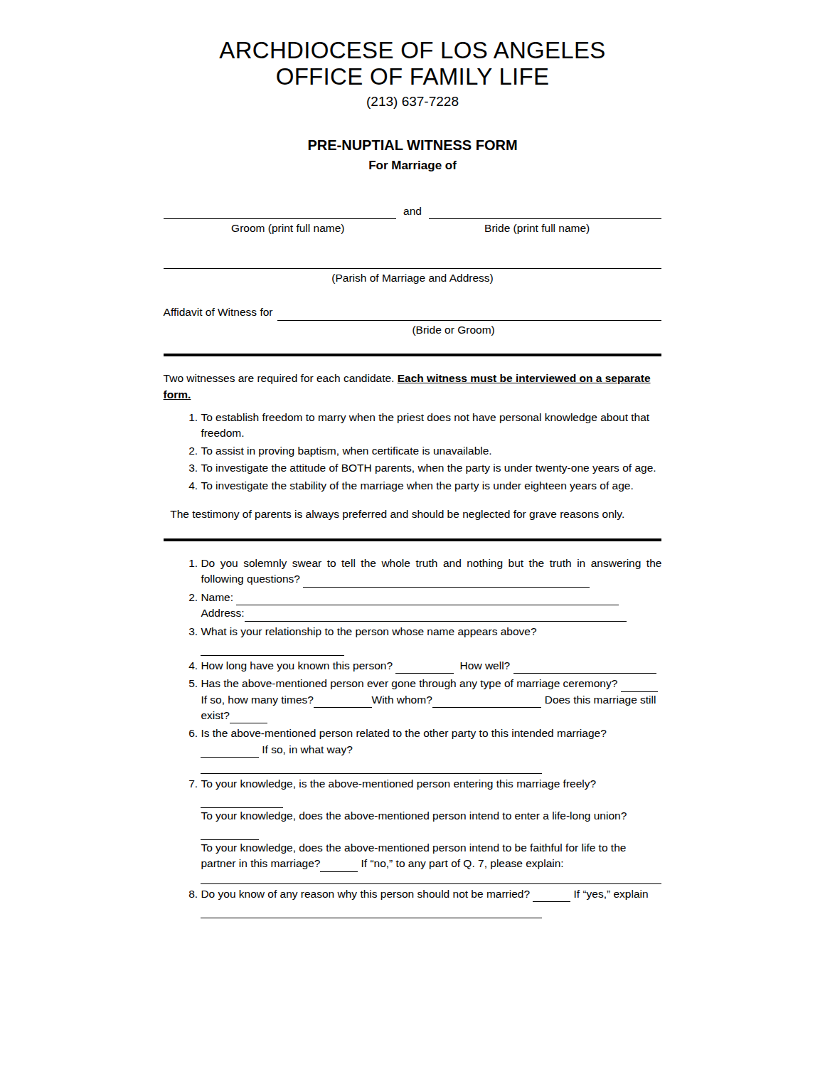ARCHDIOCESE OF LOS ANGELES
OFFICE OF FAMILY LIFE
(213) 637-7228
PRE-NUPTIAL WITNESS FORM
For Marriage of
and
Groom (print full name) Bride (print full name)
(Parish of Marriage and Address)
Affidavit of Witness for
(Bride or Groom)
Two witnesses are required for each candidate. Each witness must be interviewed on a separate form.
To establish freedom to marry when the priest does not have personal knowledge about that freedom.
To assist in proving baptism, when certificate is unavailable.
To investigate the attitude of BOTH parents, when the party is under twenty-one years of age.
To investigate the stability of the marriage when the party is under eighteen years of age.
The testimony of parents is always preferred and should be neglected for grave reasons only.
Do you solemnly swear to tell the whole truth and nothing but the truth in answering the following questions?
Name:
Address:
What is your relationship to the person whose name appears above?
How long have you known this person? How well?
Has the above-mentioned person ever gone through any type of marriage ceremony? If so, how many times? With whom? Does this marriage still exist?
Is the above-mentioned person related to the other party to this intended marriage? If so, in what way?
To your knowledge, is the above-mentioned person entering this marriage freely?
To your knowledge, does the above-mentioned person intend to enter a life-long union?
To your knowledge, does the above-mentioned person intend to be faithful for life to the partner in this marriage? If “no,” to any part of Q. 7, please explain:
Do you know of any reason why this person should not be married? If “yes,” explain